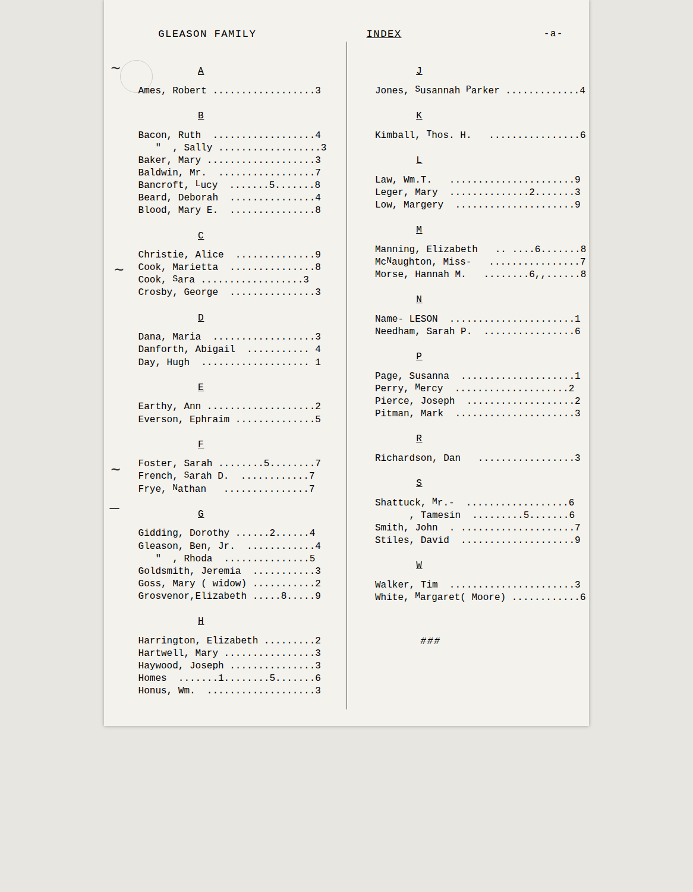GLEASON FAMILY
INDEX
-a-
∼
∼
∼
—
A
Ames, Robert ..................3
B
Bacon, Ruth ..................4
" , Sally ..................3
Baker, Mary ...................3
Baldwin, Mr. .................7
Bancroft, Lucy .......5.......8
Beard, Deborah ...............4
Blood, Mary E. ...............8
C
Christie, Alice ..............9
Cook, Marietta ...............8
Cook, Sara ..................3
Crosby, George ...............3
D
Dana, Maria ..................3
Danforth, Abigail ........... 4
Day, Hugh ................... 1
E
Earthy, Ann ...................2
Everson, Ephraim ..............5
F
Foster, Sarah ........5........7
French, Sarah D. ............7
Frye, Nathan ...............7
G
Gidding, Dorothy ......2......4
Gleason, Ben, Jr. ............4
" , Rhoda ...............5
Goldsmith, Jeremia ...........3
Goss, Mary ( widow) ...........2
Grosvenor,Elizabeth .....8.....9
H
Harrington, Elizabeth .........2
Hartwell, Mary ................3
Haywood, Joseph ...............3
Homes .......1........5.......6
Honus, Wm. ...................3
J
Jones, Susannah Parker .............4
K
Kimball, Thos. H. ................6
L
Law, Wm.T. ......................9
Leger, Mary ..............2.......3
Low, Margery .....................9
M
Manning, Elizabeth .. ....6.......8
McNaughton, Miss- ................7
Morse, Hannah M. ........6,,......8
N
Name- LESON ......................1
Needham, Sarah P. ................6
P
Page, Susanna ....................1
Perry, Mercy ....................2
Pierce, Joseph ...................2
Pitman, Mark .....................3
R
Richardson, Dan .................3
S
Shattuck, Mr.- ..................6
, Tamesin .........5.......6
Smith, John . ....................7
Stiles, David ....................9
W
Walker, Tim ......................3
White, Margaret( Moore) ............6
###